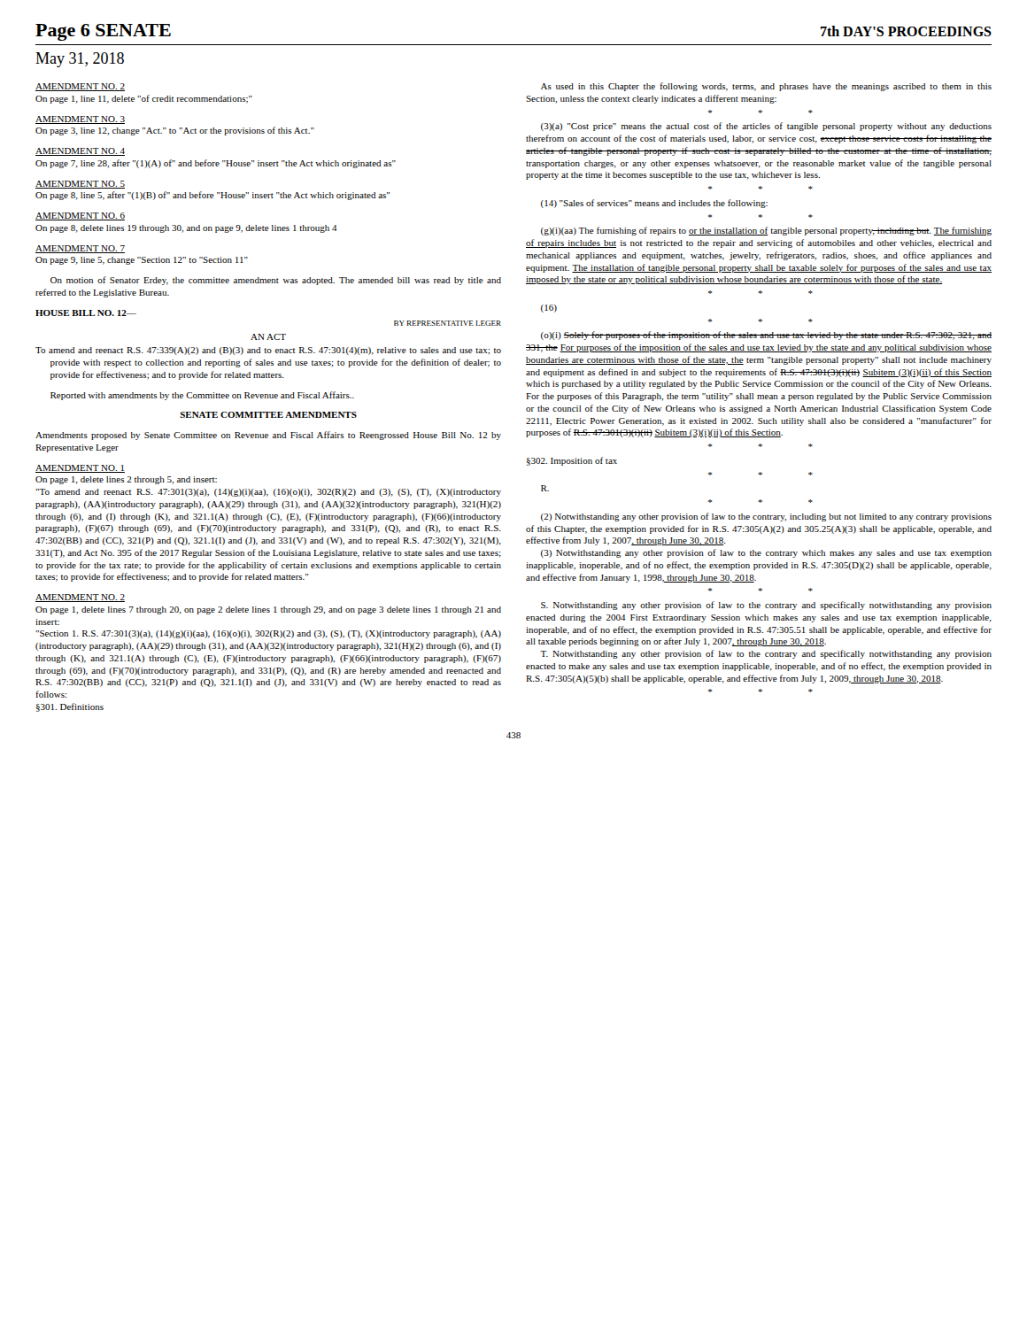Page 6 SENATE
7th DAY'S PROCEEDINGS
May 31, 2018
AMENDMENT NO. 2
On page 1, line 11, delete "of credit recommendations;"
AMENDMENT NO. 3
On page 3, line 12, change "Act." to "Act or the provisions of this Act."
AMENDMENT NO. 4
On page 7, line 28, after "(1)(A) of" and before "House" insert "the Act which originated as"
AMENDMENT NO. 5
On page 8, line 5, after "(1)(B) of" and before "House" insert "the Act which originated as"
AMENDMENT NO. 6
On page 8, delete lines 19 through 30, and on page 9, delete lines 1 through 4
AMENDMENT NO. 7
On page 9, line 5, change "Section 12" to "Section 11"
On motion of Senator Erdey, the committee amendment was adopted. The amended bill was read by title and referred to the Legislative Bureau.
HOUSE BILL NO. 12—
BY REPRESENTATIVE LEGER
AN ACT
To amend and reenact R.S. 47:339(A)(2) and (B)(3) and to enact R.S. 47:301(4)(m), relative to sales and use tax; to provide with respect to collection and reporting of sales and use taxes; to provide for the definition of dealer; to provide for effectiveness; and to provide for related matters.
Reported with amendments by the Committee on Revenue and Fiscal Affairs..
SENATE COMMITTEE AMENDMENTS
Amendments proposed by Senate Committee on Revenue and Fiscal Affairs to Reengrossed House Bill No. 12 by Representative Leger
AMENDMENT NO. 1
On page 1, delete lines 2 through 5, and insert:
"To amend and reenact R.S. 47:301(3)(a), (14)(g)(i)(aa), (16)(o)(i), 302(R)(2) and (3), (S), (T), (X)(introductory paragraph), (AA)(introductory paragraph), (AA)(29) through (31), and (AA)(32)(introductory paragraph), 321(H)(2) through (6), and (I) through (K), and 321.1(A) through (C), (E), (F)(introductory paragraph), (F)(66)(introductory paragraph), (F)(67) through (69), and (F)(70)(introductory paragraph), and 331(P), (Q), and (R), to enact R.S. 47:302(BB) and (CC), 321(P) and (Q), 321.1(I) and (J), and 331(V) and (W), and to repeal R.S. 47:302(Y), 321(M), 331(T), and Act No. 395 of the 2017 Regular Session of the Louisiana Legislature, relative to state sales and use taxes; to provide for the tax rate; to provide for the applicability of certain exclusions and exemptions applicable to certain taxes; to provide for effectiveness; and to provide for related matters."
AMENDMENT NO. 2
On page 1, delete lines 7 through 20, on page 2 delete lines 1 through 29, and on page 3 delete lines 1 through 21 and insert:
"Section 1. R.S. 47:301(3)(a), (14)(g)(i)(aa), (16)(o)(i), 302(R)(2) and (3), (S), (T), (X)(introductory paragraph), (AA)(introductory paragraph), (AA)(29) through (31), and (AA)(32)(introductory paragraph), 321(H)(2) through (6), and (I) through (K), and 321.1(A) through (C), (E), (F)(introductory paragraph), (F)(66)(introductory paragraph), (F)(67) through (69), and (F)(70)(introductory paragraph), and 331(P), (Q), and (R) are hereby amended and reenacted and R.S. 47:302(BB) and (CC), 321(P) and (Q), 321.1(I) and (J), and 331(V) and (W) are hereby enacted to read as follows:
§301. Definitions
As used in this Chapter the following words, terms, and phrases have the meanings ascribed to them in this Section, unless the context clearly indicates a different meaning:
* * *
(3)(a) "Cost price" means the actual cost of the articles of tangible personal property without any deductions therefrom on account of the cost of materials used, labor, or service cost, except those service costs for installing the articles of tangible personal property if such cost is separately billed to the customer at the time of installation, transportation charges, or any other expenses whatsoever, or the reasonable market value of the tangible personal property at the time it becomes susceptible to the use tax, whichever is less.
* * *
(14) "Sales of services" means and includes the following:
* * *
(g)(i)(aa) The furnishing of repairs to or the installation of tangible personal property, including but. The furnishing of repairs includes but is not restricted to the repair and servicing of automobiles and other vehicles, electrical and mechanical appliances and equipment, watches, jewelry, refrigerators, radios, shoes, and office appliances and equipment. The installation of tangible personal property shall be taxable solely for purposes of the sales and use tax imposed by the state or any political subdivision whose boundaries are coterminous with those of the state.
* * *
(16)
* * *
(o)(i) Solely for purposes of the imposition of the sales and use tax levied by the state under R.S. 47:302, 321, and 331, the For purposes of the imposition of the sales and use tax levied by the state and any political subdivision whose boundaries are coterminous with those of the state, the term "tangible personal property" shall not include machinery and equipment as defined in and subject to the requirements of R.S. 47:301(3)(i)(ii) Subitem (3)(i)(ii) of this Section which is purchased by a utility regulated by the Public Service Commission or the council of the City of New Orleans. For the purposes of this Paragraph, the term "utility" shall mean a person regulated by the Public Service Commission or the council of the City of New Orleans who is assigned a North American Industrial Classification System Code 22111, Electric Power Generation, as it existed in 2002. Such utility shall also be considered a "manufacturer" for purposes of R.S. 47:301(3)(i)(ii) Subitem (3)(i)(ii) of this Section.
* * *
§302. Imposition of tax
* * *
R.
* * *
(2) Notwithstanding any other provision of law to the contrary, including but not limited to any contrary provisions of this Chapter, the exemption provided for in R.S. 47:305(A)(2) and 305.25(A)(3) shall be applicable, operable, and effective from July 1, 2007, through June 30, 2018.
(3) Notwithstanding any other provision of law to the contrary which makes any sales and use tax exemption inapplicable, inoperable, and of no effect, the exemption provided in R.S. 47:305(D)(2) shall be applicable, operable, and effective from January 1, 1998, through June 30, 2018.
* * *
S. Notwithstanding any other provision of law to the contrary and specifically notwithstanding any provision enacted during the 2004 First Extraordinary Session which makes any sales and use tax exemption inapplicable, inoperable, and of no effect, the exemption provided in R.S. 47:305.51 shall be applicable, operable, and effective for all taxable periods beginning on or after July 1, 2007, through June 30, 2018.
T. Notwithstanding any other provision of law to the contrary and specifically notwithstanding any provision enacted to make any sales and use tax exemption inapplicable, inoperable, and of no effect, the exemption provided in R.S. 47:305(A)(5)(b) shall be applicable, operable, and effective from July 1, 2009, through June 30, 2018.
* * *
438